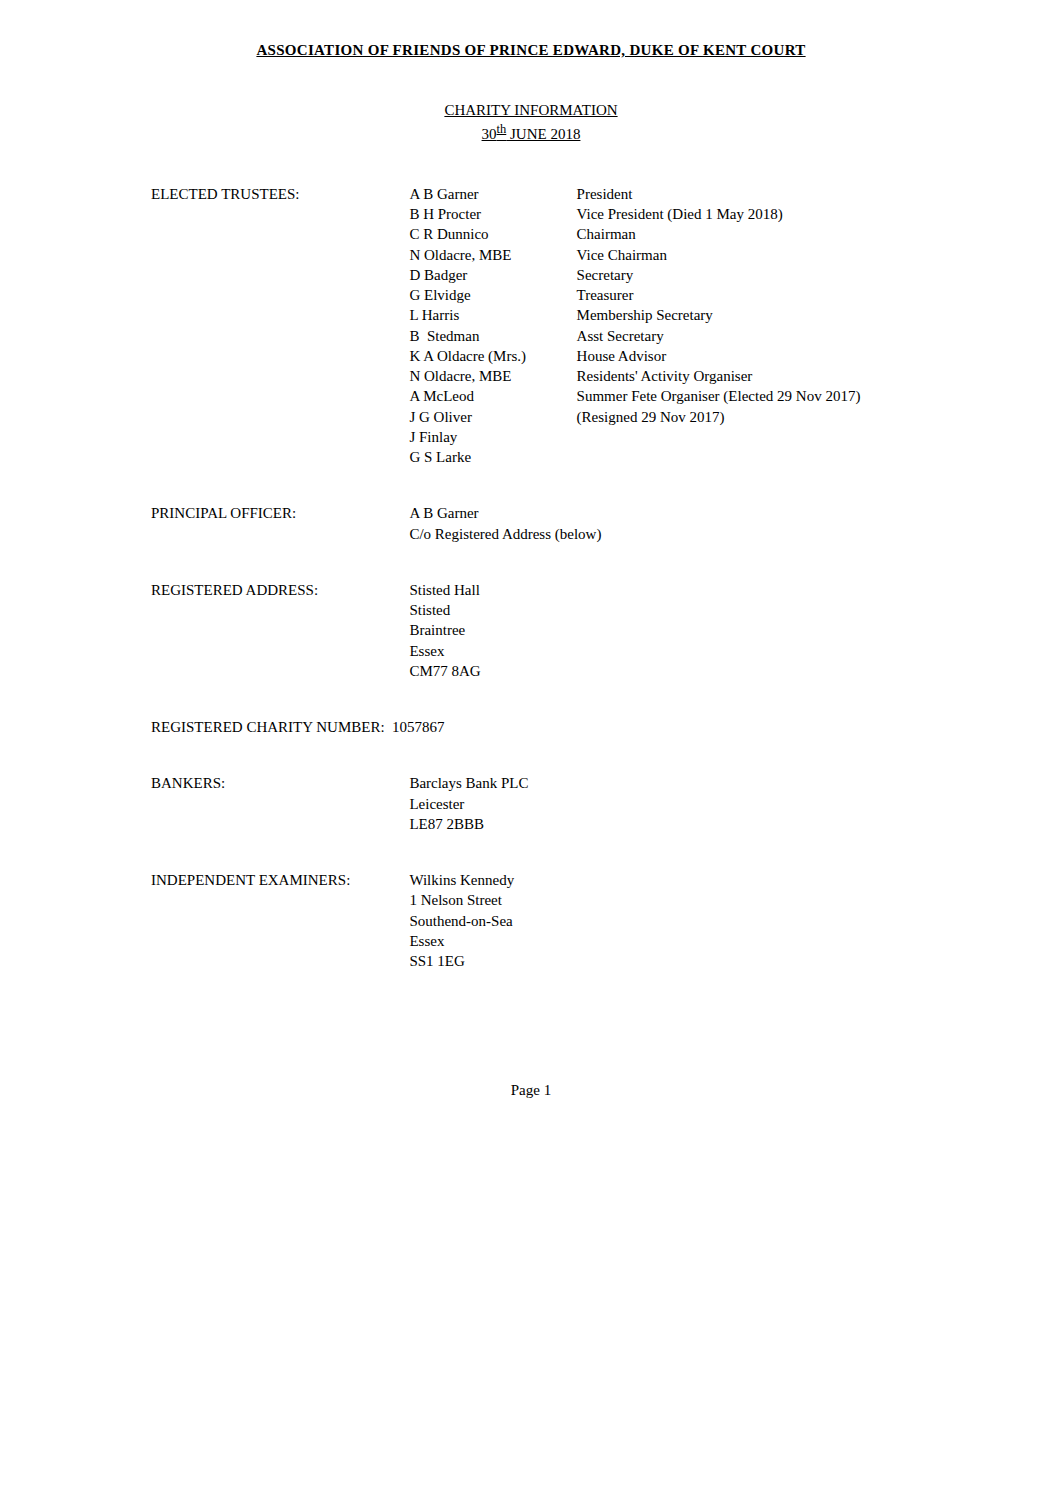ASSOCIATION OF FRIENDS OF PRINCE EDWARD, DUKE OF KENT COURT
CHARITY INFORMATION 30th JUNE 2018
| ELECTED TRUSTEES: | A B Garner B H Procter C R Dunnico N Oldacre, MBE D Badger G Elvidge L Harris B Stedman K A Oldacre (Mrs.) N Oldacre, MBE A McLeod J G Oliver J Finlay G S Larke | President Vice President (Died 1 May 2018) Chairman Vice Chairman Secretary Treasurer Membership Secretary Asst Secretary House Advisor Residents' Activity Organiser Summer Fete Organiser (Elected 29 Nov 2017) (Resigned 29 Nov 2017) |
| PRINCIPAL OFFICER: | A B Garner C/o Registered Address (below) |
| REGISTERED ADDRESS: | Stisted Hall Stisted Braintree Essex CM77 8AG |
| REGISTERED CHARITY NUMBER: 1057867 |
| BANKERS: | Barclays Bank PLC Leicester LE87 2BBB |
| INDEPENDENT EXAMINERS: | Wilkins Kennedy 1 Nelson Street Southend-on-Sea Essex SS1 1EG |
Page 1